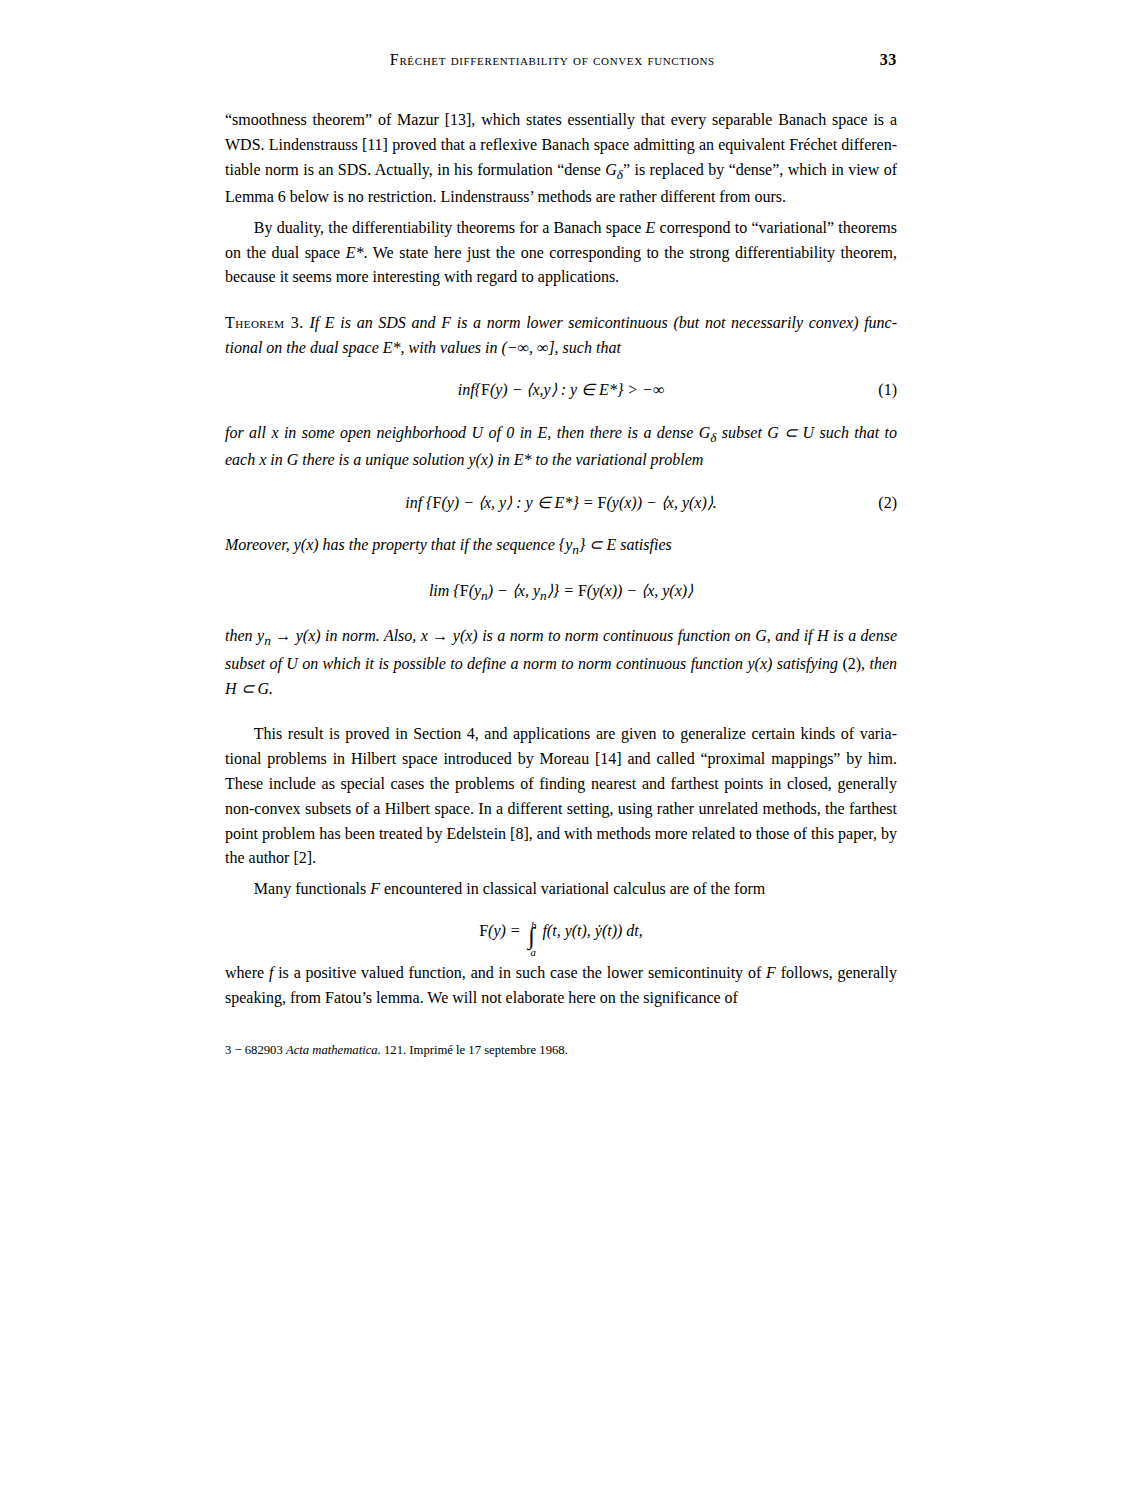Fréchet differentiability of convex functions 33
“smoothness theorem” of Mazur [13], which states essentially that every separable Banach space is a WDS. Lindenstrauss [11] proved that a reflexive Banach space admitting an equivalent Fréchet differentiable norm is an SDS. Actually, in his formulation “dense Gδ” is replaced by “dense”, which in view of Lemma 6 below is no restriction. Lindenstrauss’ methods are rather different from ours.
By duality, the differentiability theorems for a Banach space E correspond to “variational” theorems on the dual space E*. We state here just the one corresponding to the strong differentiability theorem, because it seems more interesting with regard to applications.
Theorem 3. If E is an SDS and F is a norm lower semicontinuous (but not necessarily convex) functional on the dual space E*, with values in (−∞, ∞], such that
inf{F(y) − ⟨x,y⟩ : y ∈ E*} > −∞ (1)
for all x in some open neighborhood U of 0 in E, then there is a dense Gδ subset G ⊂ U such that to each x in G there is a unique solution y(x) in E* to the variational problem
inf {F(y) − ⟨x, y⟩ : y ∈ E*} = F(y(x)) − ⟨x, y(x)⟩. (2)
Moreover, y(x) has the property that if the sequence {yn} ⊂ E satisfies
lim {F(yn) − ⟨x, yn⟩} = F(y(x)) − ⟨x, y(x)⟩
then yn → y(x) in norm. Also, x → y(x) is a norm to norm continuous function on G, and if H is a dense subset of U on which it is possible to define a norm to norm continuous function y(x) satisfying (2), then H ⊂ G.
This result is proved in Section 4, and applications are given to generalize certain kinds of variational problems in Hilbert space introduced by Moreau [14] and called “proximal mappings” by him. These include as special cases the problems of finding nearest and farthest points in closed, generally non-convex subsets of a Hilbert space. In a different setting, using rather unrelated methods, the farthest point problem has been treated by Edelstein [8], and with methods more related to those of this paper, by the author [2].
Many functionals F encountered in classical variational calculus are of the form
F(y) = ∫ab f(t, y(t), ẏ(t)) dt,
where f is a positive valued function, and in such case the lower semicontinuity of F follows, generally speaking, from Fatou’s lemma. We will not elaborate here on the significance of
3 − 682903 Acta mathematica. 121. Imprimé le 17 septembre 1968.